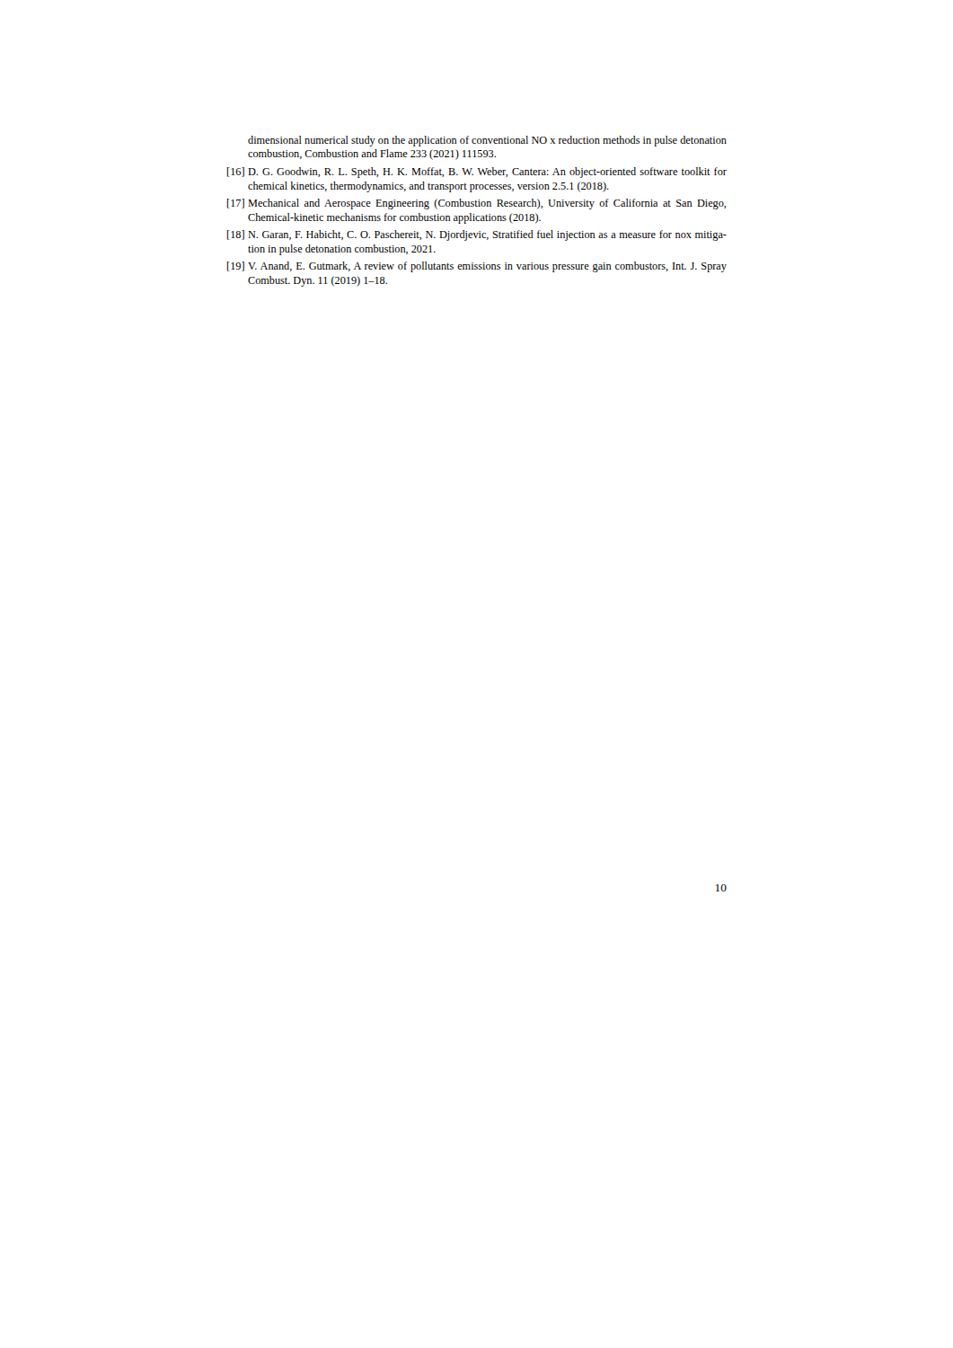dimensional numerical study on the application of conventional NO x reduction methods in pulse detonation combustion, Combustion and Flame 233 (2021) 111593.
[16] D. G. Goodwin, R. L. Speth, H. K. Moffat, B. W. Weber, Cantera: An object-oriented software toolkit for chemical kinetics, thermodynamics, and transport processes, version 2.5.1 (2018).
[17] Mechanical and Aerospace Engineering (Combustion Research), University of California at San Diego, Chemical-kinetic mechanisms for combustion applications (2018).
[18] N. Garan, F. Habicht, C. O. Paschereit, N. Djordjevic, Stratified fuel injection as a measure for nox mitigation in pulse detonation combustion, 2021.
[19] V. Anand, E. Gutmark, A review of pollutants emissions in various pressure gain combustors, Int. J. Spray Combust. Dyn. 11 (2019) 1–18.
10